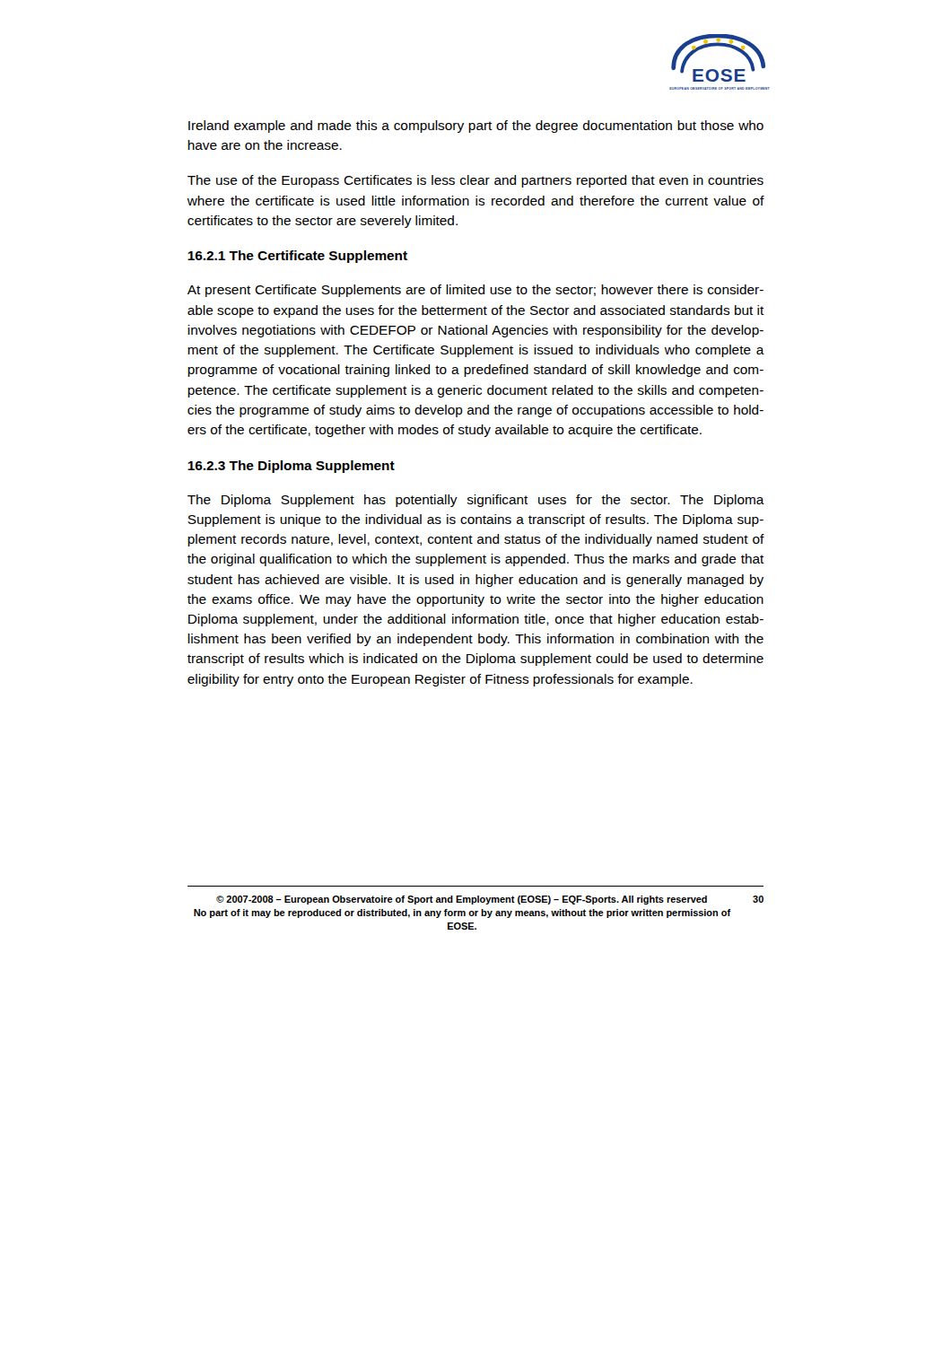EOSE
EUROPEAN OBSERVATOIRE OF SPORT AND EMPLOYMENT
Ireland example and made this a compulsory part of the degree documentation but those who have are on the increase.
The use of the Europass Certificates is less clear and partners reported that even in countries where the certificate is used little information is recorded and therefore the current value of certificates to the sector are severely limited.
16.2.1 The Certificate Supplement
At present Certificate Supplements are of limited use to the sector; however there is considerable scope to expand the uses for the betterment of the Sector and associated standards but it involves negotiations with CEDEFOP or National Agencies with responsibility for the development of the supplement. The Certificate Supplement is issued to individuals who complete a programme of vocational training linked to a predefined standard of skill knowledge and competence. The certificate supplement is a generic document related to the skills and competencies the programme of study aims to develop and the range of occupations accessible to holders of the certificate, together with modes of study available to acquire the certificate.
16.2.3 The Diploma Supplement
The Diploma Supplement has potentially significant uses for the sector. The Diploma Supplement is unique to the individual as is contains a transcript of results. The Diploma supplement records nature, level, context, content and status of the individually named student of the original qualification to which the supplement is appended. Thus the marks and grade that student has achieved are visible. It is used in higher education and is generally managed by the exams office. We may have the opportunity to write the sector into the higher education Diploma supplement, under the additional information title, once that higher education establishment has been verified by an independent body. This information in combination with the transcript of results which is indicated on the Diploma supplement could be used to determine eligibility for entry onto the European Register of Fitness professionals for example.
30
© 2007-2008 – European Observatoire of Sport and Employment (EOSE) – EQF-Sports. All rights reserved
No part of it may be reproduced or distributed, in any form or by any means, without the prior written permission of EOSE.